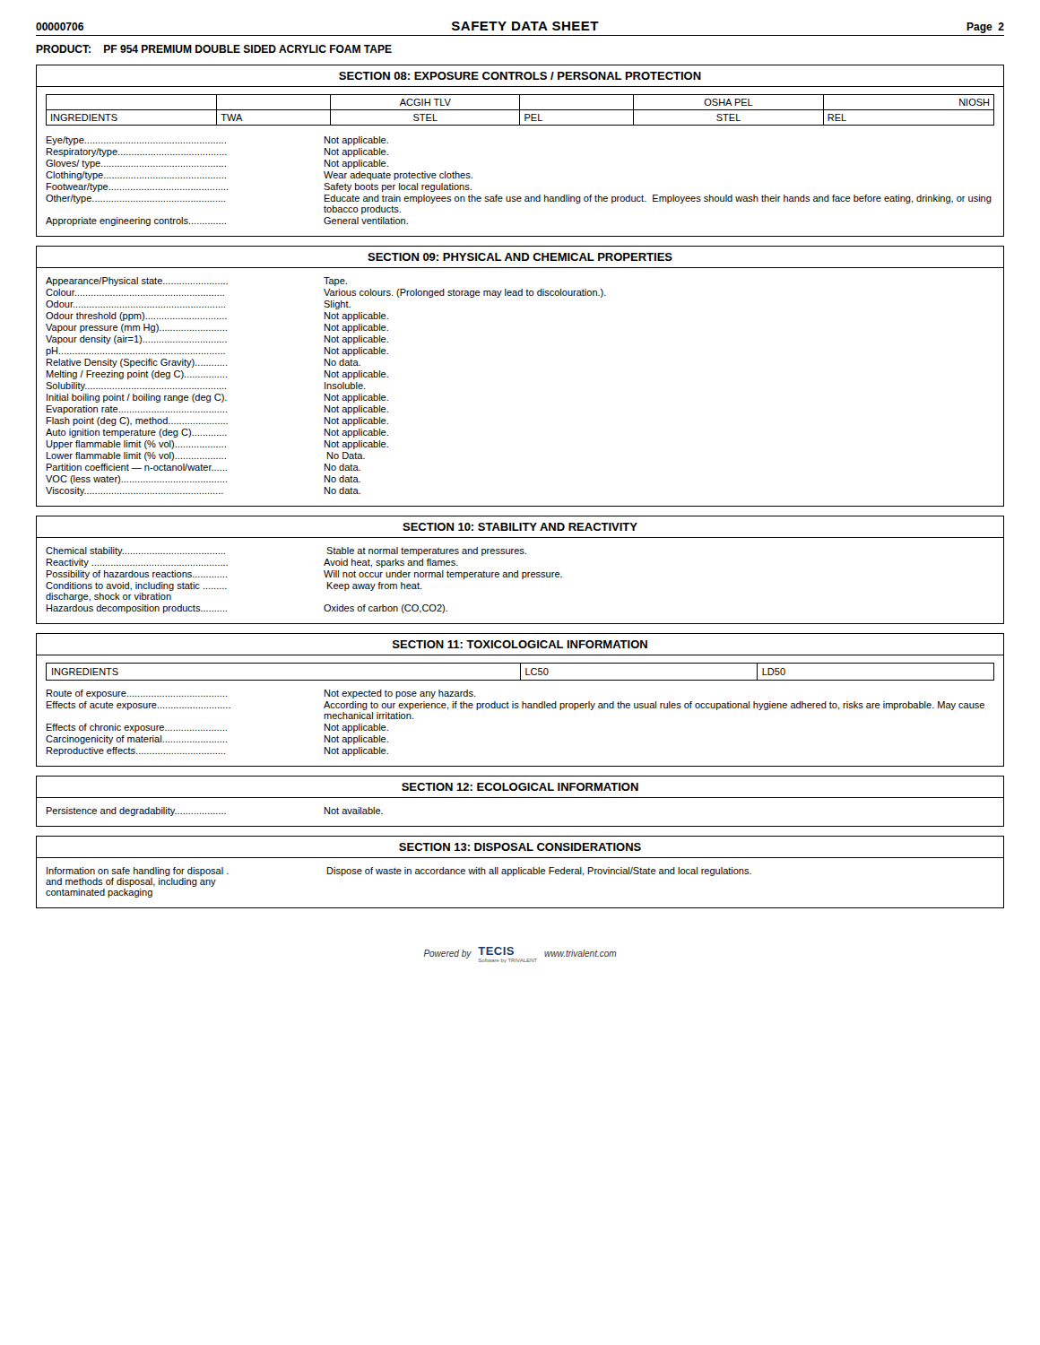00000706
SAFETY DATA SHEET
Page 2
PRODUCT: PF 954 PREMIUM DOUBLE SIDED ACRYLIC FOAM TAPE
SECTION 08: EXPOSURE CONTROLS / PERSONAL PROTECTION
| | | ACGIH TLV | | OSHA PEL | NIOSH |
| INGREDIENTS | TWA | STEL | PEL | STEL | REL |
| Eye/type .................................................... | Not applicable. |
| Respiratory/type ........................................ | Not applicable. |
| Gloves/ type .............................................. | Not applicable. |
| Clothing/type ............................................. | Wear adequate protective clothes. |
| Footwear/type ............................................ | Safety boots per local regulations. |
| Other/type ................................................. | Educate and train employees on the safe use and handling of the product. Employees should wash their hands and face before eating, drinking, or using tobacco products. |
| Appropriate engineering controls .............. | General ventilation. |
SECTION 09: PHYSICAL AND CHEMICAL PROPERTIES
| Appearance/Physical state ........................ | Tape. |
| Colour ....................................................... | Various colours. (Prolonged storage may lead to discolouration.). |
| Odour ........................................................ | Slight. |
| Odour threshold (ppm) .............................. | Not applicable. |
| Vapour pressure (mm Hg) ......................... | Not applicable. |
| Vapour density (air=1) ............................... | Not applicable. |
| pH ............................................................. | Not applicable. |
| Relative Density (Specific Gravity) ............ | No data. |
| Melting / Freezing point (deg C) ................ | Not applicable. |
| Solubility .................................................... | Insoluble. |
| Initial boiling point / boiling range (deg C). | Not applicable. |
| Evaporation rate ........................................ | Not applicable. |
| Flash point (deg C), method ...................... | Not applicable. |
| Auto ignition temperature (deg C) ............. | Not applicable. |
| Upper flammable limit (% vol) ................... | Not applicable. |
| Lower flammable limit (% vol) ................... | No Data. |
| Partition coefficient — n-octanol/water ...... | No data. |
| VOC (less water) ....................................... | No data. |
| Viscosity ................................................... | No data. |
SECTION 10: STABILITY AND REACTIVITY
| Chemical stability ...................................... | Stable at normal temperatures and pressures. |
| Reactivity .................................................. | Avoid heat, sparks and flames. |
| Possibility of hazardous reactions ............. | Will not occur under normal temperature and pressure. |
| Conditions to avoid, including static ......... discharge, shock or vibration | Keep away from heat. |
| Hazardous decomposition products .......... | Oxides of carbon (CO,CO2). |
SECTION 11: TOXICOLOGICAL INFORMATION
| INGREDIENTS | LC50 | LD50 |
| Route of exposure ..................................... | Not expected to pose any hazards. |
| Effects of acute exposure ........................... | According to our experience, if the product is handled properly and the usual rules of occupational hygiene adhered to, risks are improbable. May cause mechanical irritation. |
| Effects of chronic exposure ....................... | Not applicable. |
| Carcinogenicity of material ........................ | Not applicable. |
| Reproductive effects ................................. | Not applicable. |
SECTION 12: ECOLOGICAL INFORMATION
| Persistence and degradability ................... | Not available. |
SECTION 13: DISPOSAL CONSIDERATIONS
| Information on safe handling for disposal . and methods of disposal, including any contaminated packaging | Dispose of waste in accordance with all applicable Federal, Provincial/State and local regulations. |
Powered by TECISSoftware by TRIVALENT www.trivalent.com